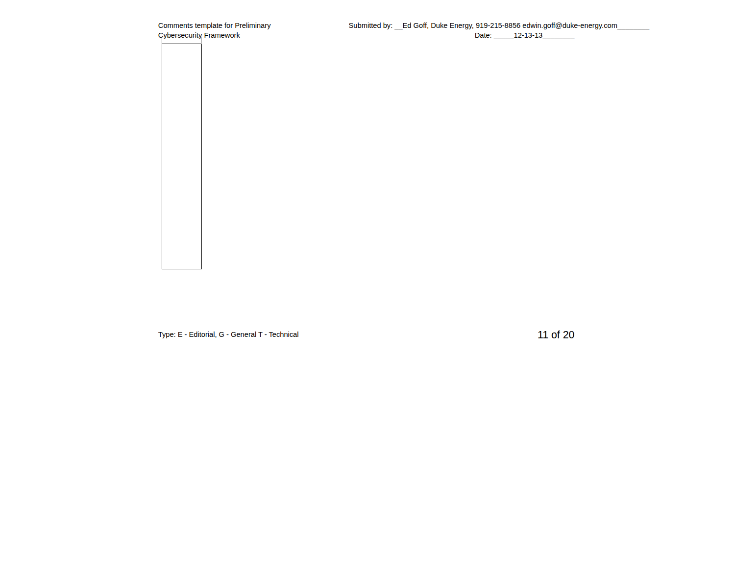Comments template for Preliminary
Cybersecurity Framework
Submitted by: __Ed Goff, Duke Energy, 919-215-8856 edwin.goff@duke-energy.com________
Date: _____12-13-13________
Type: E - Editorial, G - General T - Technical
11 of 20